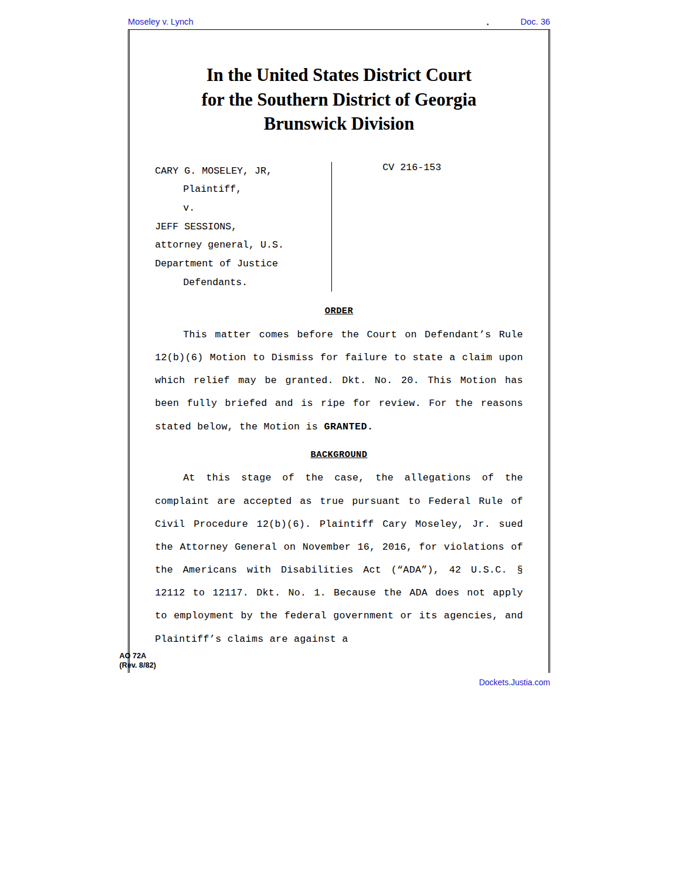Moseley v. Lynch
Doc. 36
.
In the United States District Court
for the Southern District of Georgia
Brunswick Division
| CARY G. MOSELEY, JR, Plaintiff, v. JEFF SESSIONS, attorney general, U.S. Department of Justice Defendants. | CV 216-153 |
ORDER
This matter comes before the Court on Defendant’s Rule 12(b)(6) Motion to Dismiss for failure to state a claim upon which relief may be granted. Dkt. No. 20. This Motion has been fully briefed and is ripe for review. For the reasons stated below, the Motion is GRANTED.
BACKGROUND
At this stage of the case, the allegations of the complaint are accepted as true pursuant to Federal Rule of Civil Procedure 12(b)(6). Plaintiff Cary Moseley, Jr. sued the Attorney General on November 16, 2016, for violations of the Americans with Disabilities Act (“ADA”), 42 U.S.C. § 12112 to 12117. Dkt. No. 1. Because the ADA does not apply to employment by the federal government or its agencies, and Plaintiff’s claims are against a
AO 72A
(Rev. 8/82)
Dockets.Justia.com